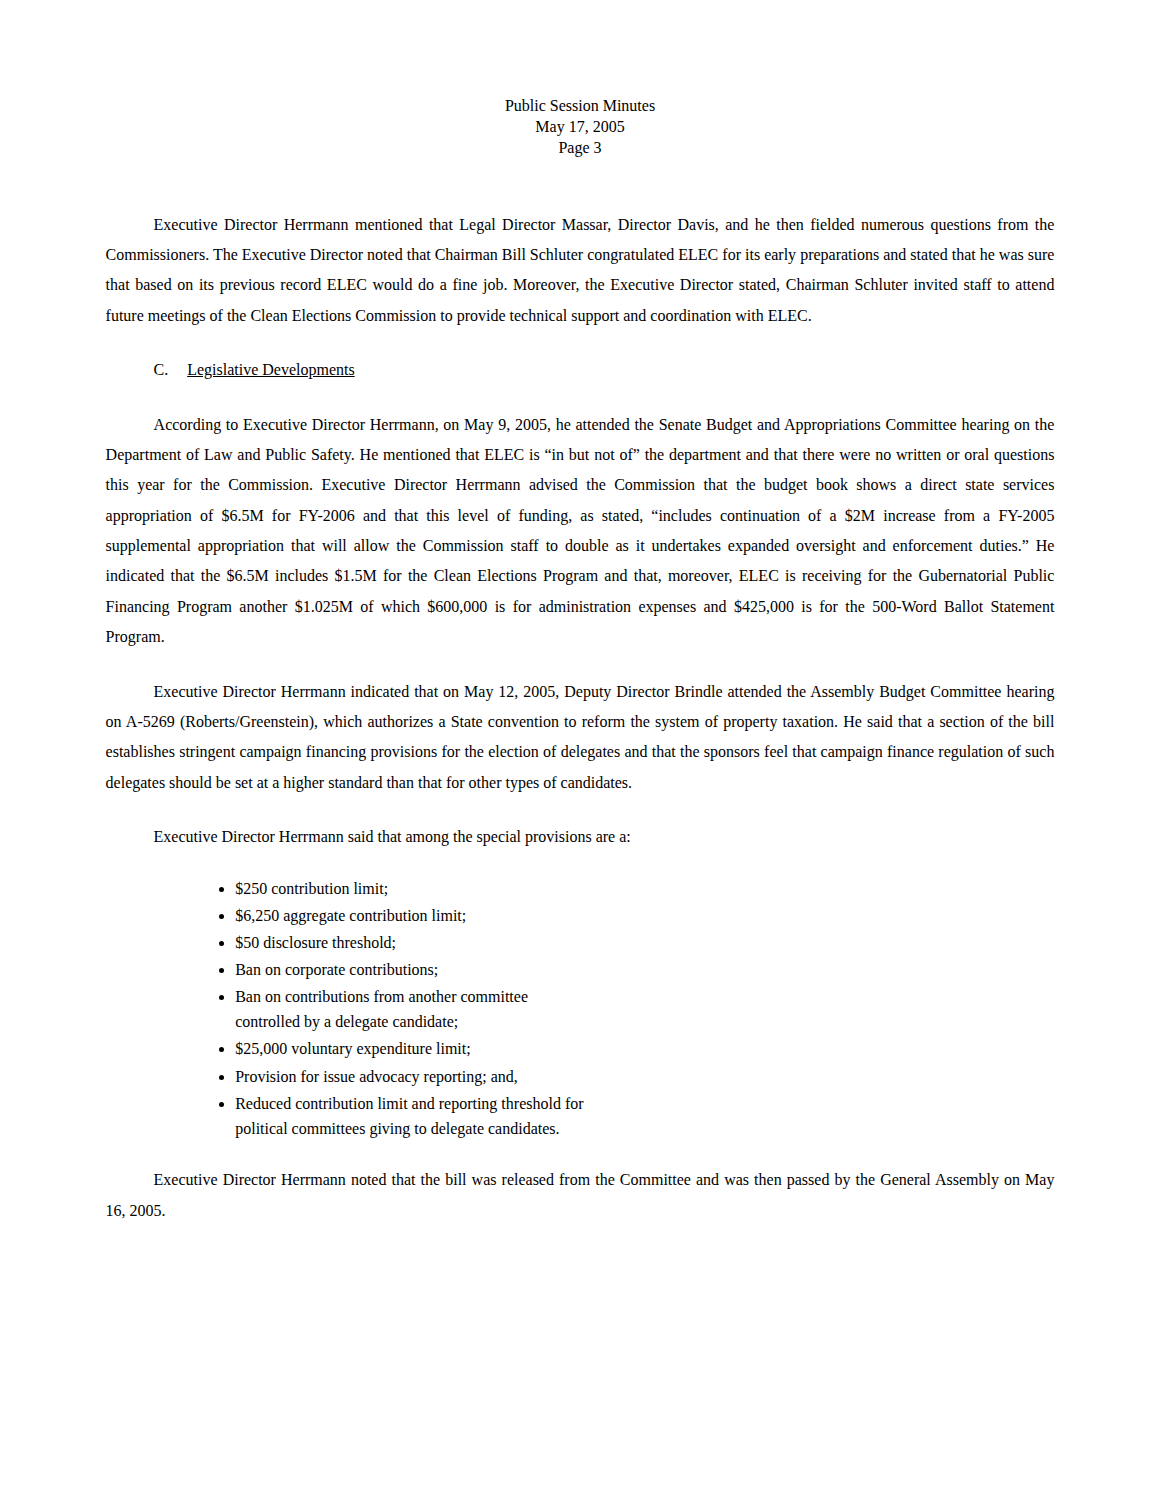Public Session Minutes
May 17, 2005
Page 3
Executive Director Herrmann mentioned that Legal Director Massar, Director Davis, and he then fielded numerous questions from the Commissioners. The Executive Director noted that Chairman Bill Schluter congratulated ELEC for its early preparations and stated that he was sure that based on its previous record ELEC would do a fine job. Moreover, the Executive Director stated, Chairman Schluter invited staff to attend future meetings of the Clean Elections Commission to provide technical support and coordination with ELEC.
C. Legislative Developments
According to Executive Director Herrmann, on May 9, 2005, he attended the Senate Budget and Appropriations Committee hearing on the Department of Law and Public Safety. He mentioned that ELEC is “in but not of” the department and that there were no written or oral questions this year for the Commission. Executive Director Herrmann advised the Commission that the budget book shows a direct state services appropriation of $6.5M for FY-2006 and that this level of funding, as stated, “includes continuation of a $2M increase from a FY-2005 supplemental appropriation that will allow the Commission staff to double as it undertakes expanded oversight and enforcement duties.” He indicated that the $6.5M includes $1.5M for the Clean Elections Program and that, moreover, ELEC is receiving for the Gubernatorial Public Financing Program another $1.025M of which $600,000 is for administration expenses and $425,000 is for the 500-Word Ballot Statement Program.
Executive Director Herrmann indicated that on May 12, 2005, Deputy Director Brindle attended the Assembly Budget Committee hearing on A-5269 (Roberts/Greenstein), which authorizes a State convention to reform the system of property taxation. He said that a section of the bill establishes stringent campaign financing provisions for the election of delegates and that the sponsors feel that campaign finance regulation of such delegates should be set at a higher standard than that for other types of candidates.
Executive Director Herrmann said that among the special provisions are a:
$250 contribution limit;
$6,250 aggregate contribution limit;
$50 disclosure threshold;
Ban on corporate contributions;
Ban on contributions from another committee
controlled by a delegate candidate;
$25,000 voluntary expenditure limit;
Provision for issue advocacy reporting; and,
Reduced contribution limit and reporting threshold for
political committees giving to delegate candidates.
Executive Director Herrmann noted that the bill was released from the Committee and was then passed by the General Assembly on May 16, 2005.